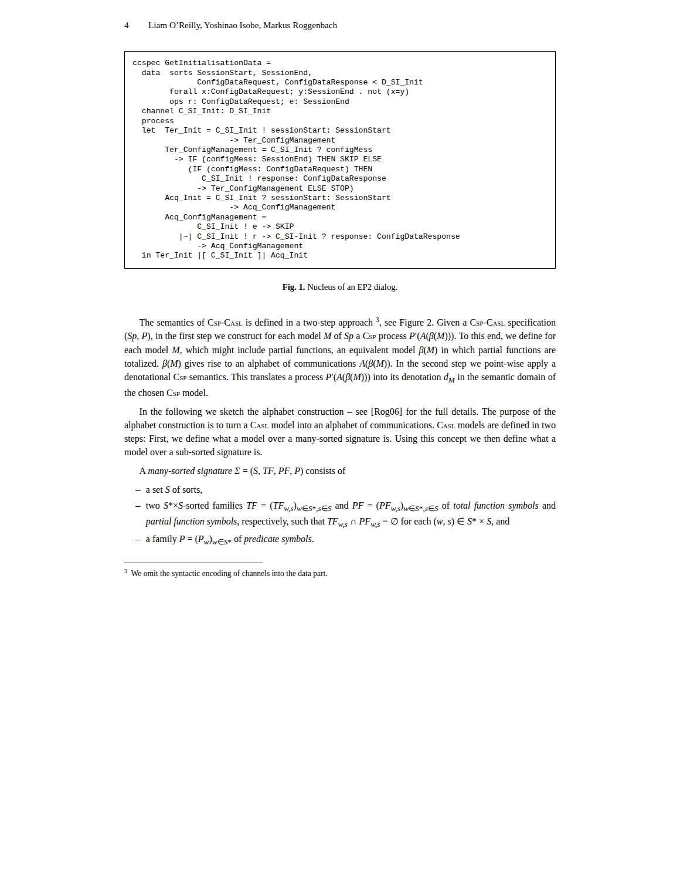4 Liam O’Reilly, Yoshinao Isobe, Markus Roggenbach
ccspec GetInitialisationData =
  data  sorts SessionStart, SessionEnd,
              ConfigDataRequest, ConfigDataResponse < D_SI_Init
        forall x:ConfigDataRequest; y:SessionEnd . not (x=y)
        ops r: ConfigDataRequest; e: SessionEnd
  channel C_SI_Init: D_SI_Init
  process
  let  Ter_Init = C_SI_Init ! sessionStart: SessionStart
                     -> Ter_ConfigManagement
       Ter_ConfigManagement = C_SI_Init ? configMess
         -> IF (configMess: SessionEnd) THEN SKIP ELSE
            (IF (configMess: ConfigDataRequest) THEN
               C_SI_Init ! response: ConfigDataResponse
              -> Ter_ConfigManagement ELSE STOP)
       Acq_Init = C_SI_Init ? sessionStart: SessionStart
                     -> Acq_ConfigManagement
       Acq_ConfigManagement =
              C_SI_Init ! e -> SKIP
          |~| C_SI_Init ! r -> C_SI-Init ? response: ConfigDataResponse
              -> Acq_ConfigManagement
  in Ter_Init |[ C_SI_Init ]| Acq_Init
Fig. 1. Nucleus of an EP2 dialog.
The semantics of Csp-Casl is defined in a two-step approach 3, see Figure 2. Given a Csp-Casl specification (Sp, P), in the first step we construct for each model M of Sp a Csp process P′(A(β(M))). To this end, we define for each model M, which might include partial functions, an equivalent model β(M) in which partial functions are totalized. β(M) gives rise to an alphabet of communications A(β(M)). In the second step we point-wise apply a denotational Csp semantics. This translates a process P′(A(β(M))) into its denotation dM in the semantic domain of the chosen Csp model.
In the following we sketch the alphabet construction – see [Rog06] for the full details. The purpose of the alphabet construction is to turn a Casl model into an alphabet of communications. Casl models are defined in two steps: First, we define what a model over a many-sorted signature is. Using this concept we then define what a model over a sub-sorted signature is.
A many-sorted signature Σ = (S, TF, PF, P) consists of
a set S of sorts,
two S*×S-sorted families TF = (TFw,s)w∈S*,s∈S and PF = (PFw,s)w∈S*,s∈S of total function symbols and partial function symbols, respectively, such that TFw,s ∩ PFw,s = ∅ for each (w, s) ∈ S* × S, and
a family P = (Pw)w∈S* of predicate symbols.
3 We omit the syntactic encoding of channels into the data part.